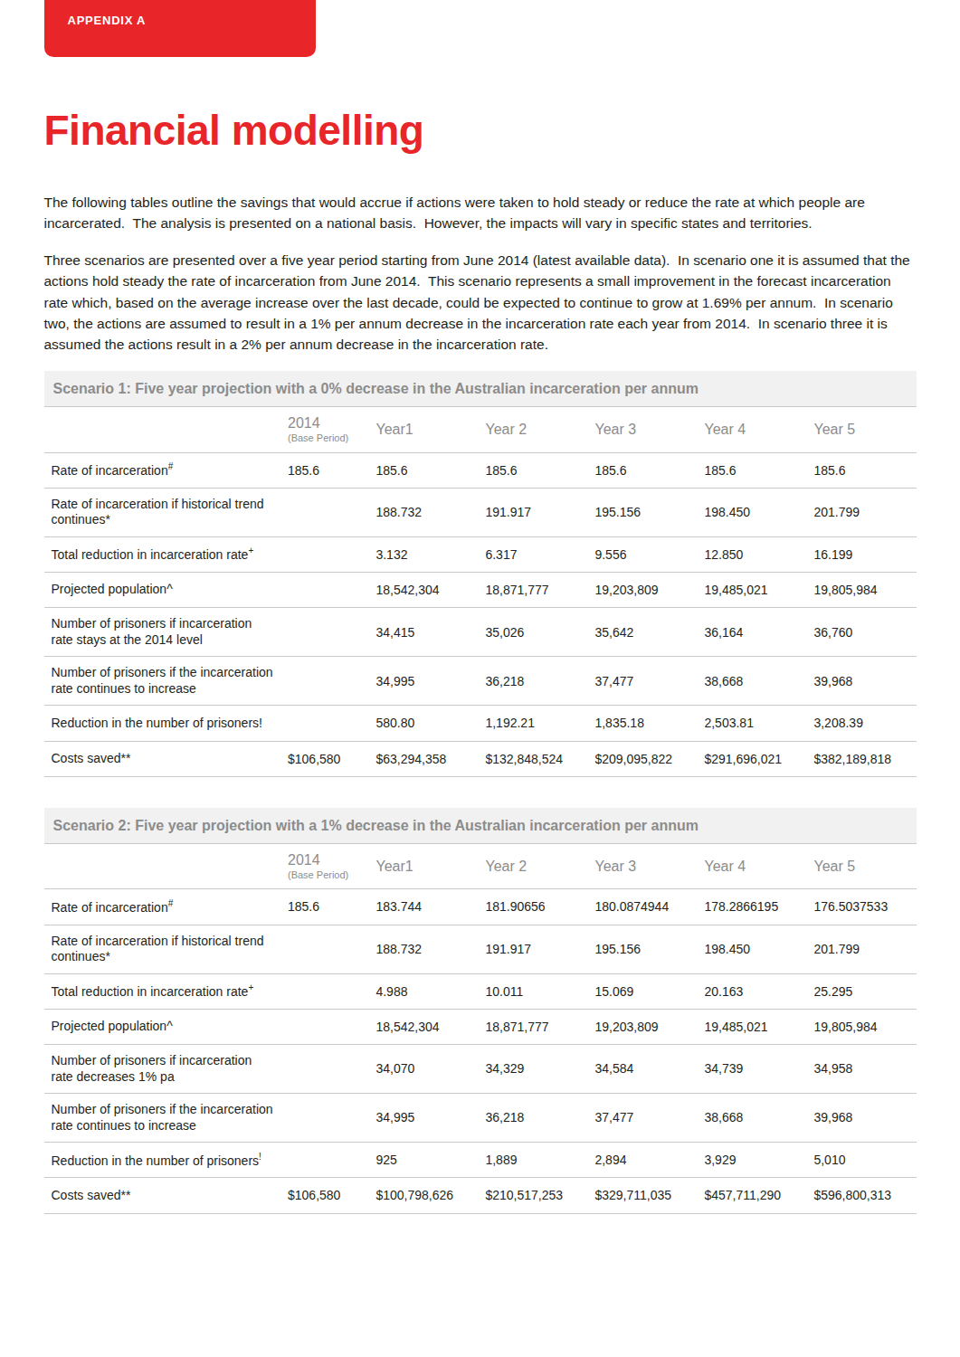Appendix A
Financial modelling
The following tables outline the savings that would accrue if actions were taken to hold steady or reduce the rate at which people are incarcerated. The analysis is presented on a national basis. However, the impacts will vary in specific states and territories.
Three scenarios are presented over a five year period starting from June 2014 (latest available data). In scenario one it is assumed that the actions hold steady the rate of incarceration from June 2014. This scenario represents a small improvement in the forecast incarceration rate which, based on the average increase over the last decade, could be expected to continue to grow at 1.69% per annum. In scenario two, the actions are assumed to result in a 1% per annum decrease in the incarceration rate each year from 2014. In scenario three it is assumed the actions result in a 2% per annum decrease in the incarceration rate.
Scenario 1: Five year projection with a 0% decrease in the Australian incarceration per annum
| | 2014 (Base Period) | Year1 | Year 2 | Year 3 | Year 4 | Year 5 |
| --- | --- | --- | --- | --- | --- | --- |
| Rate of incarceration # | 185.6 | 185.6 | 185.6 | 185.6 | 185.6 | 185.6 |
| Rate of incarceration if historical trend continues* | | 188.732 | 191.917 | 195.156 | 198.450 | 201.799 |
| Total reduction in incarceration rate + | | 3.132 | 6.317 | 9.556 | 12.850 | 16.199 |
| Projected population^ | | 18,542,304 | 18,871,777 | 19,203,809 | 19,485,021 | 19,805,984 |
| Number of prisoners if incarceration rate stays at the 2014 level | | 34,415 | 35,026 | 35,642 | 36,164 | 36,760 |
| Number of prisoners if the incarceration rate continues to increase | | 34,995 | 36,218 | 37,477 | 38,668 | 39,968 |
| Reduction in the number of prisoners! | | 580.80 | 1,192.21 | 1,835.18 | 2,503.81 | 3,208.39 |
| Costs saved** | $106,580 | $63,294,358 | $132,848,524 | $209,095,822 | $291,696,021 | $382,189,818 |
Scenario 2: Five year projection with a 1% decrease in the Australian incarceration per annum
| | 2014 (Base Period) | Year1 | Year 2 | Year 3 | Year 4 | Year 5 |
| --- | --- | --- | --- | --- | --- | --- |
| Rate of incarceration # | 185.6 | 183.744 | 181.90656 | 180.0874944 | 178.2866195 | 176.5037533 |
| Rate of incarceration if historical trend continues* | | 188.732 | 191.917 | 195.156 | 198.450 | 201.799 |
| Total reduction in incarceration rate + | | 4.988 | 10.011 | 15.069 | 20.163 | 25.295 |
| Projected population^ | | 18,542,304 | 18,871,777 | 19,203,809 | 19,485,021 | 19,805,984 |
| Number of prisoners if incarceration rate decreases 1% pa | | 34,070 | 34,329 | 34,584 | 34,739 | 34,958 |
| Number of prisoners if the incarceration rate continues to increase | | 34,995 | 36,218 | 37,477 | 38,668 | 39,968 |
| Reduction in the number of prisoners ! | | 925 | 1,889 | 2,894 | 3,929 | 5,010 |
| Costs saved** | $106,580 | $100,798,626 | $210,517,253 | $329,711,035 | $457,711,290 | $596,800,313 |